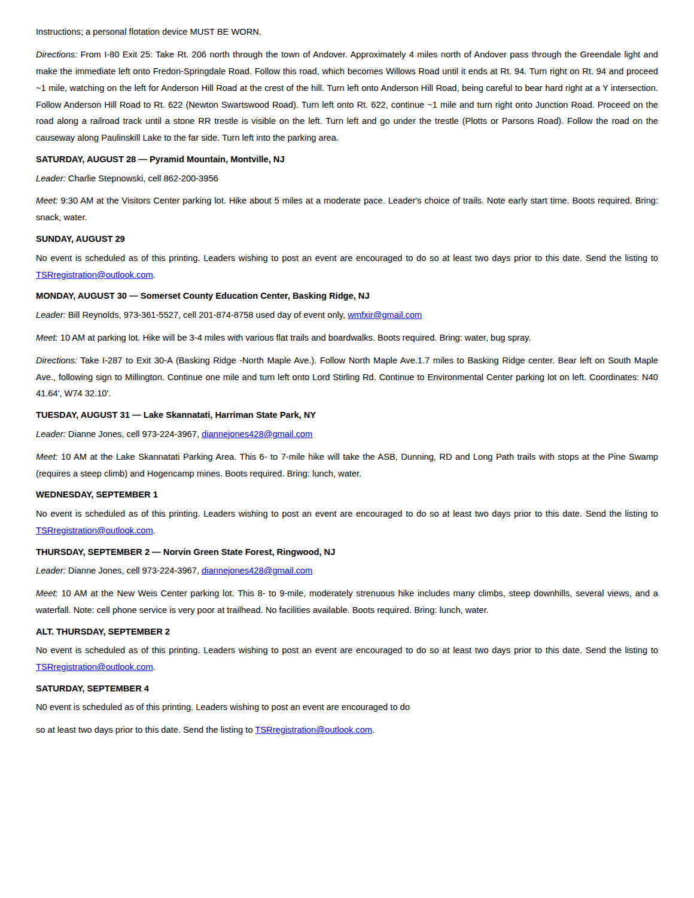Instructions; a personal flotation device MUST BE WORN.
Directions: From I-80 Exit 25: Take Rt. 206 north through the town of Andover. Approximately 4 miles north of Andover pass through the Greendale light and make the immediate left onto Fredon-Springdale Road. Follow this road, which becomes Willows Road until it ends at Rt. 94. Turn right on Rt. 94 and proceed ~1 mile, watching on the left for Anderson Hill Road at the crest of the hill. Turn left onto Anderson Hill Road, being careful to bear hard right at a Y intersection. Follow Anderson Hill Road to Rt. 622 (Newton Swartswood Road). Turn left onto Rt. 622, continue ~1 mile and turn right onto Junction Road. Proceed on the road along a railroad track until a stone RR trestle is visible on the left. Turn left and go under the trestle (Plotts or Parsons Road). Follow the road on the causeway along Paulinskill Lake to the far side. Turn left into the parking area.
SATURDAY, AUGUST 28 — Pyramid Mountain, Montville, NJ
Leader: Charlie Stepnowski, cell 862-200-3956
Meet: 9:30 AM at the Visitors Center parking lot. Hike about 5 miles at a moderate pace. Leader's choice of trails. Note early start time. Boots required. Bring: snack, water.
SUNDAY, AUGUST 29
No event is scheduled as of this printing. Leaders wishing to post an event are encouraged to do so at least two days prior to this date. Send the listing to TSRregistration@outlook.com.
MONDAY, AUGUST 30 — Somerset County Education Center, Basking Ridge, NJ
Leader: Bill Reynolds, 973-361-5527, cell 201-874-8758 used day of event only, wmfxir@gmail.com
Meet: 10 AM at parking lot. Hike will be 3-4 miles with various flat trails and boardwalks. Boots required. Bring: water, bug spray.
Directions: Take I-287 to Exit 30-A (Basking Ridge -North Maple Ave.). Follow North Maple Ave.1.7 miles to Basking Ridge center. Bear left on South Maple Ave., following sign to Millington. Continue one mile and turn left onto Lord Stirling Rd. Continue to Environmental Center parking lot on left. Coordinates: N40 41.64', W74 32.10'.
TUESDAY, AUGUST 31 — Lake Skannatati, Harriman State Park, NY
Leader: Dianne Jones, cell 973-224-3967, diannejones428@gmail.com
Meet: 10 AM at the Lake Skannatati Parking Area. This 6- to 7-mile hike will take the ASB, Dunning, RD and Long Path trails with stops at the Pine Swamp (requires a steep climb) and Hogencamp mines. Boots required. Bring: lunch, water.
WEDNESDAY, SEPTEMBER 1
No event is scheduled as of this printing. Leaders wishing to post an event are encouraged to do so at least two days prior to this date. Send the listing to TSRregistration@outlook.com.
THURSDAY, SEPTEMBER 2 — Norvin Green State Forest, Ringwood, NJ
Leader: Dianne Jones, cell 973-224-3967, diannejones428@gmail.com
Meet: 10 AM at the New Weis Center parking lot. This 8- to 9-mile, moderately strenuous hike includes many climbs, steep downhills, several views, and a waterfall. Note: cell phone service is very poor at trailhead. No facilities available. Boots required. Bring: lunch, water.
ALT. THURSDAY, SEPTEMBER 2
No event is scheduled as of this printing. Leaders wishing to post an event are encouraged to do so at least two days prior to this date. Send the listing to TSRregistration@outlook.com.
SATURDAY, SEPTEMBER 4
N0 event is scheduled as of this printing. Leaders wishing to post an event are encouraged to do
so at least two days prior to this date. Send the listing to TSRregistration@outlook.com.